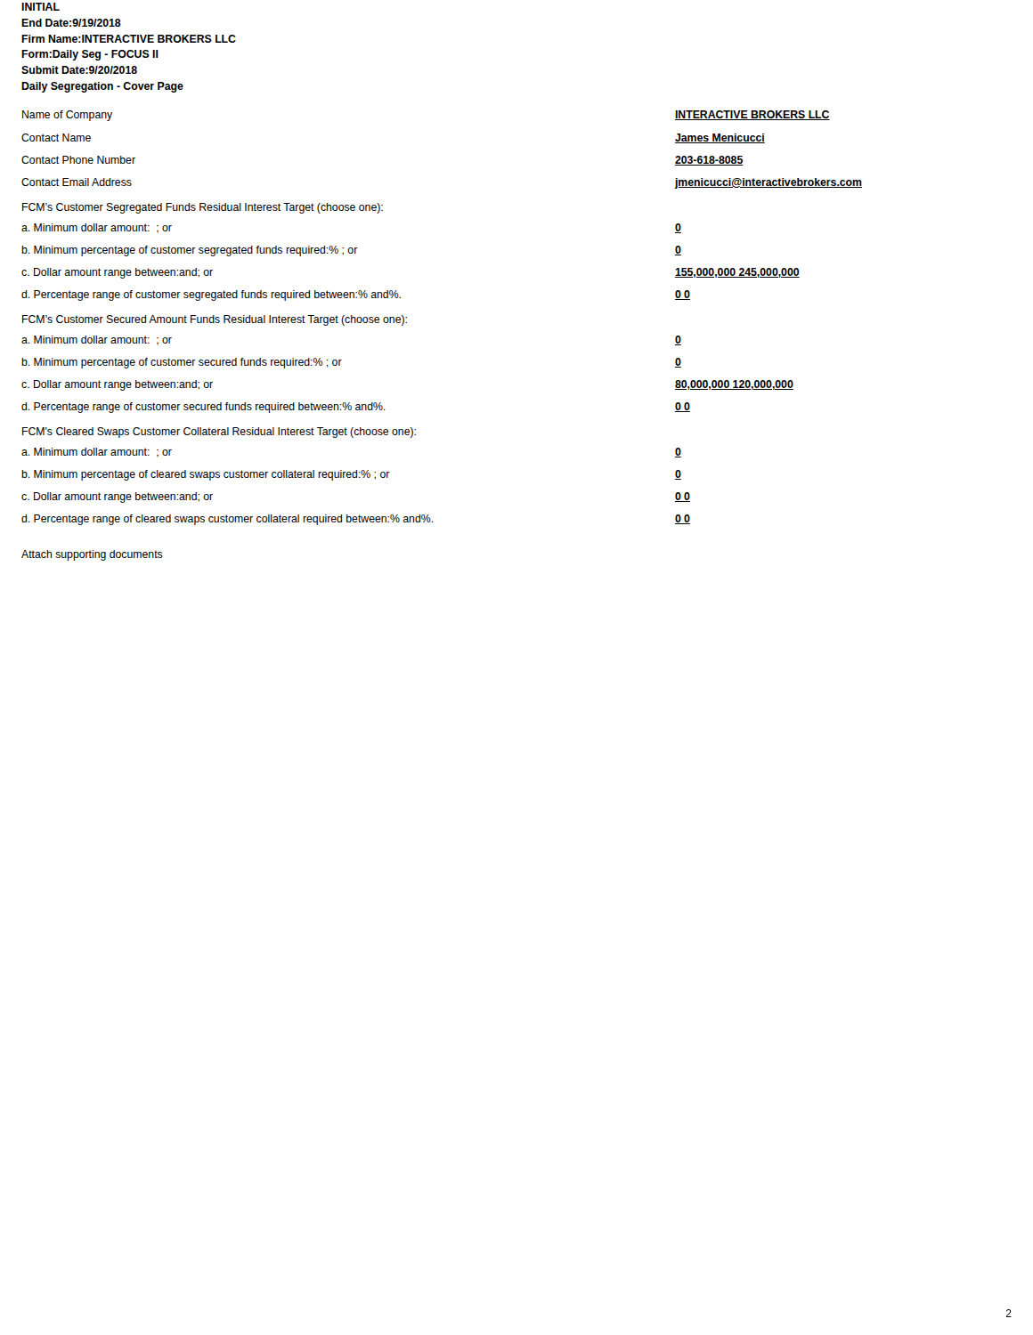INITIAL
End Date:9/19/2018
Firm Name:INTERACTIVE BROKERS LLC
Form:Daily Seg - FOCUS II
Submit Date:9/20/2018
Daily Segregation - Cover Page
| Name of Company | INTERACTIVE BROKERS LLC |
| Contact Name | James Menicucci |
| Contact Phone Number | 203-618-8085 |
| Contact Email Address | jmenicucci@interactivebrokers.com |
FCM’s Customer Segregated Funds Residual Interest Target (choose one):
| a. Minimum dollar amount: ; or | 0 |
| b. Minimum percentage of customer segregated funds required:% ; or | 0 |
| c. Dollar amount range between:and; or | 155,000,000 245,000,000 |
| d. Percentage range of customer segregated funds required between:% and%. | 0 0 |
FCM’s Customer Secured Amount Funds Residual Interest Target (choose one):
| a. Minimum dollar amount: ; or | 0 |
| b. Minimum percentage of customer secured funds required:% ; or | 0 |
| c. Dollar amount range between:and; or | 80,000,000 120,000,000 |
| d. Percentage range of customer secured funds required between:% and%. | 0 0 |
FCM's Cleared Swaps Customer Collateral Residual Interest Target (choose one):
| a. Minimum dollar amount: ; or | 0 |
| b. Minimum percentage of cleared swaps customer collateral required:% ; or | 0 |
| c. Dollar amount range between:and; or | 0 0 |
| d. Percentage range of cleared swaps customer collateral required between:% and%. | 0 0 |
Attach supporting documents
2